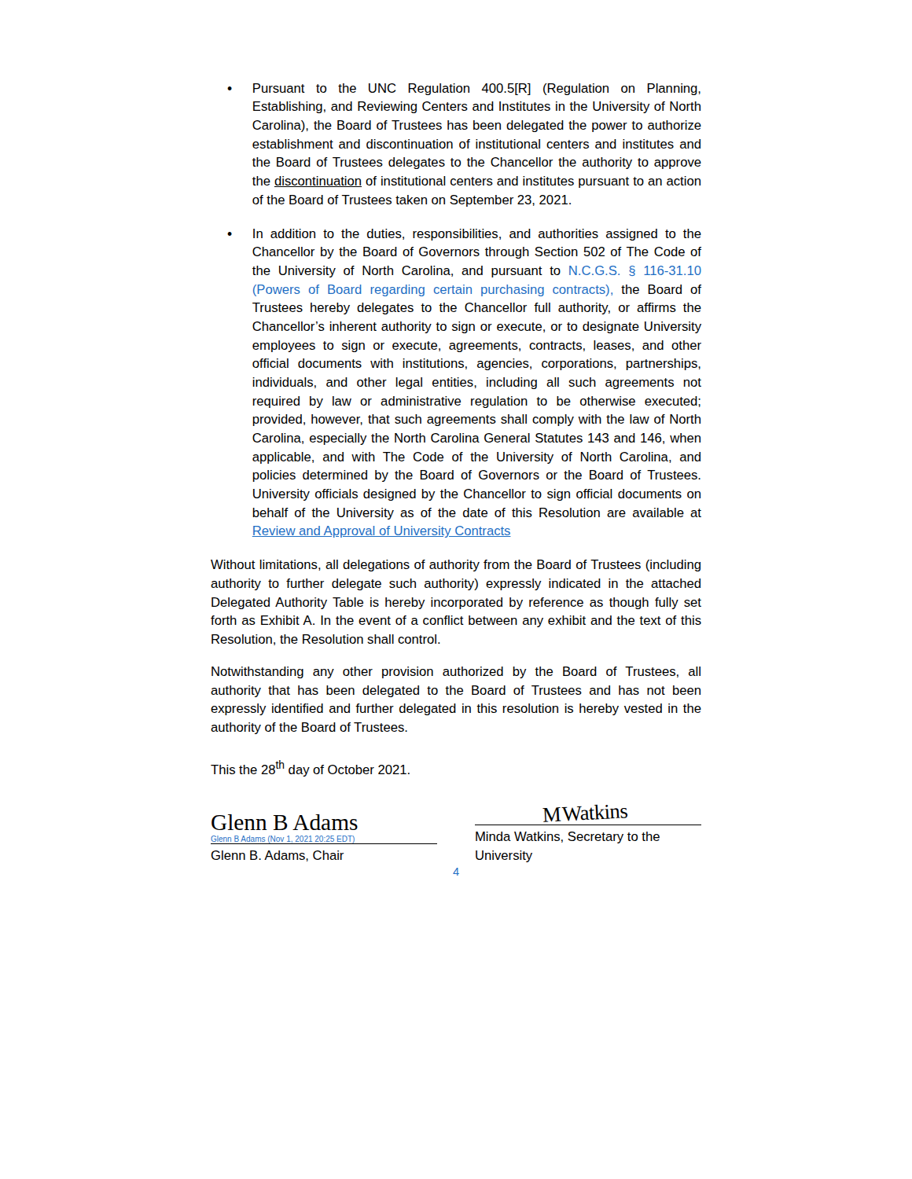Pursuant to the UNC Regulation 400.5[R] (Regulation on Planning, Establishing, and Reviewing Centers and Institutes in the University of North Carolina), the Board of Trustees has been delegated the power to authorize establishment and discontinuation of institutional centers and institutes and the Board of Trustees delegates to the Chancellor the authority to approve the discontinuation of institutional centers and institutes pursuant to an action of the Board of Trustees taken on September 23, 2021.
In addition to the duties, responsibilities, and authorities assigned to the Chancellor by the Board of Governors through Section 502 of The Code of the University of North Carolina, and pursuant to N.C.G.S. § 116-31.10 (Powers of Board regarding certain purchasing contracts), the Board of Trustees hereby delegates to the Chancellor full authority, or affirms the Chancellor’s inherent authority to sign or execute, or to designate University employees to sign or execute, agreements, contracts, leases, and other official documents with institutions, agencies, corporations, partnerships, individuals, and other legal entities, including all such agreements not required by law or administrative regulation to be otherwise executed; provided, however, that such agreements shall comply with the law of North Carolina, especially the North Carolina General Statutes 143 and 146, when applicable, and with The Code of the University of North Carolina, and policies determined by the Board of Governors or the Board of Trustees. University officials designed by the Chancellor to sign official documents on behalf of the University as of the date of this Resolution are available at Review and Approval of University Contracts
Without limitations, all delegations of authority from the Board of Trustees (including authority to further delegate such authority) expressly indicated in the attached Delegated Authority Table is hereby incorporated by reference as though fully set forth as Exhibit A. In the event of a conflict between any exhibit and the text of this Resolution, the Resolution shall control.
Notwithstanding any other provision authorized by the Board of Trustees, all authority that has been delegated to the Board of Trustees and has not been expressly identified and further delegated in this resolution is hereby vested in the authority of the Board of Trustees.
This the 28th day of October 2021.
Glenn B Adams
Glenn B Adams (Nov 1, 2021 20:25 EDT)
Glenn B. Adams, Chair
M Watkins
Minda Watkins, Secretary to the University
4